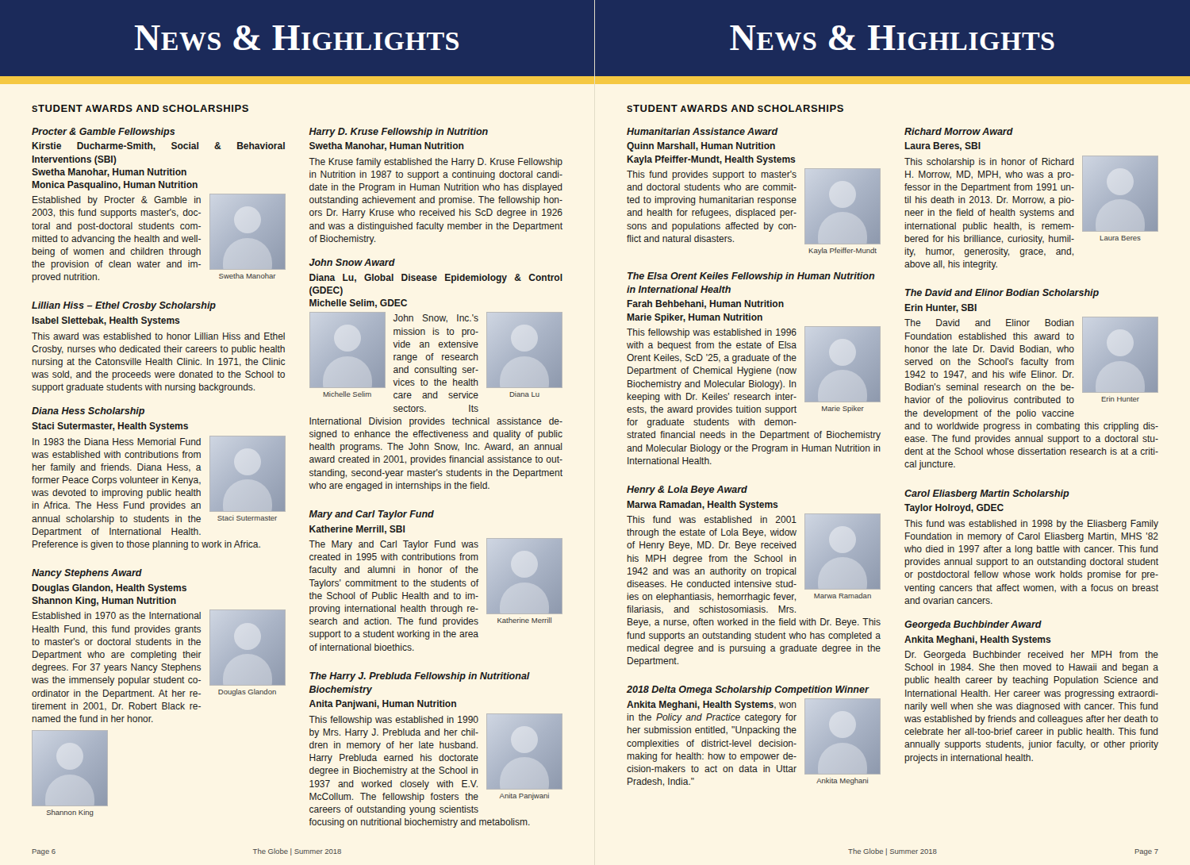NEWS & HIGHLIGHTS
STUDENT AWARDS AND SCHOLARSHIPS
Procter & Gamble Fellowships
Kirstie Ducharme-Smith, Social & Behavioral Interventions (SBI)
Swetha Manohar, Human Nutrition
Monica Pasqualino, Human Nutrition
Swetha Manohar
Established by Procter & Gamble in 2003, this fund supports master's, doctoral and post-doctoral students committed to advancing the health and well-being of women and children through the provision of clean water and improved nutrition.
Lillian Hiss – Ethel Crosby Scholarship
Isabel Slettebak, Health Systems
This award was established to honor Lillian Hiss and Ethel Crosby, nurses who dedicated their careers to public health nursing at the Catonsville Health Clinic. In 1971, the Clinic was sold, and the proceeds were donated to the School to support graduate students with nursing backgrounds.
Diana Hess Scholarship
Staci Sutermaster, Health Systems
Staci Sutermaster
In 1983 the Diana Hess Memorial Fund was established with contributions from her family and friends. Diana Hess, a former Peace Corps volunteer in Kenya, was devoted to improving public health in Africa. The Hess Fund provides an annual scholarship to students in the Department of International Health. Preference is given to those planning to work in Africa.
Nancy Stephens Award
Douglas Glandon, Health Systems
Shannon King, Human Nutrition
Douglas Glandon
Established in 1970 as the International Health Fund, this fund provides grants to master's or doctoral students in the Department who are completing their degrees. For 37 years Nancy Stephens was the immensely popular student coordinator in the Department. At her retirement in 2001, Dr. Robert Black renamed the fund in her honor.
Shannon King
Harry D. Kruse Fellowship in Nutrition
Swetha Manohar, Human Nutrition
The Kruse family established the Harry D. Kruse Fellowship in Nutrition in 1987 to support a continuing doctoral candidate in the Program in Human Nutrition who has displayed outstanding achievement and promise. The fellowship honors Dr. Harry Kruse who received his ScD degree in 1926 and was a distinguished faculty member in the Department of Biochemistry.
John Snow Award
Diana Lu, Global Disease Epidemiology & Control (GDEC)
Michelle Selim, GDEC
Diana Lu
Michelle Selim
John Snow, Inc.'s mission is to provide an extensive range of research and consulting services to the health care and service sectors. Its International Division provides technical assistance designed to enhance the effectiveness and quality of public health programs. The John Snow, Inc. Award, an annual award created in 2001, provides financial assistance to outstanding, second-year master's students in the Department who are engaged in internships in the field.
Mary and Carl Taylor Fund
Katherine Merrill, SBI
Katherine Merrill
The Mary and Carl Taylor Fund was created in 1995 with contributions from faculty and alumni in honor of the Taylors' commitment to the students of the School of Public Health and to improving international health through research and action. The fund provides support to a student working in the area of international bioethics.
The Harry J. Prebluda Fellowship in Nutritional Biochemistry
Anita Panjwani, Human Nutrition
Anita Panjwani
This fellowship was established in 1990 by Mrs. Harry J. Prebluda and her children in memory of her late husband. Harry Prebluda earned his doctorate degree in Biochemistry at the School in 1937 and worked closely with E.V. McCollum. The fellowship fosters the careers of outstanding young scientists focusing on nutritional biochemistry and metabolism.
Page 6 The Globe | Summer 2018
NEWS & HIGHLIGHTS
STUDENT AWARDS AND SCHOLARSHIPS
Humanitarian Assistance Award
Quinn Marshall, Human Nutrition
Kayla Pfeiffer-Mundt, Health Systems
Kayla Pfeiffer-Mundt
This fund provides support to master's and doctoral students who are committed to improving humanitarian response and health for refugees, displaced persons and populations affected by conflict and natural disasters.
The Elsa Orent Keiles Fellowship in Human Nutrition in International Health
Farah Behbehani, Human Nutrition
Marie Spiker, Human Nutrition
Marie Spiker
This fellowship was established in 1996 with a bequest from the estate of Elsa Orent Keiles, ScD '25, a graduate of the Department of Chemical Hygiene (now Biochemistry and Molecular Biology). In keeping with Dr. Keiles' research interests, the award provides tuition support for graduate students with demonstrated financial needs in the Department of Biochemistry and Molecular Biology or the Program in Human Nutrition in International Health.
Henry & Lola Beye Award
Marwa Ramadan, Health Systems
Marwa Ramadan
This fund was established in 2001 through the estate of Lola Beye, widow of Henry Beye, MD. Dr. Beye received his MPH degree from the School in 1942 and was an authority on tropical diseases. He conducted intensive studies on elephantiasis, hemorrhagic fever, filariasis, and schistosomiasis. Mrs. Beye, a nurse, often worked in the field with Dr. Beye. This fund supports an outstanding student who has completed a medical degree and is pursuing a graduate degree in the Department.
2018 Delta Omega Scholarship Competition Winner
Ankita Meghani
Ankita Meghani, Health Systems, won in the Policy and Practice category for her submission entitled, "Unpacking the complexities of district-level decision-making for health: how to empower decision-makers to act on data in Uttar Pradesh, India."
Richard Morrow Award
Laura Beres, SBI
Laura Beres
This scholarship is in honor of Richard H. Morrow, MD, MPH, who was a professor in the Department from 1991 until his death in 2013. Dr. Morrow, a pioneer in the field of health systems and international public health, is remembered for his brilliance, curiosity, humility, humor, generosity, grace, and, above all, his integrity.
The David and Elinor Bodian Scholarship
Erin Hunter, SBI
Erin Hunter
The David and Elinor Bodian Foundation established this award to honor the late Dr. David Bodian, who served on the School's faculty from 1942 to 1947, and his wife Elinor. Dr. Bodian's seminal research on the behavior of the poliovirus contributed to the development of the polio vaccine and to worldwide progress in combating this crippling disease. The fund provides annual support to a doctoral student at the School whose dissertation research is at a critical juncture.
Carol Eliasberg Martin Scholarship
Taylor Holroyd, GDEC
This fund was established in 1998 by the Eliasberg Family Foundation in memory of Carol Eliasberg Martin, MHS '82 who died in 1997 after a long battle with cancer. This fund provides annual support to an outstanding doctoral student or postdoctoral fellow whose work holds promise for preventing cancers that affect women, with a focus on breast and ovarian cancers.
Georgeda Buchbinder Award
Ankita Meghani, Health Systems
Dr. Georgeda Buchbinder received her MPH from the School in 1984. She then moved to Hawaii and began a public health career by teaching Population Science and International Health. Her career was progressing extraordinarily well when she was diagnosed with cancer. This fund was established by friends and colleagues after her death to celebrate her all-too-brief career in public health. This fund annually supports students, junior faculty, or other priority projects in international health.
The Globe | Summer 2018 Page 7